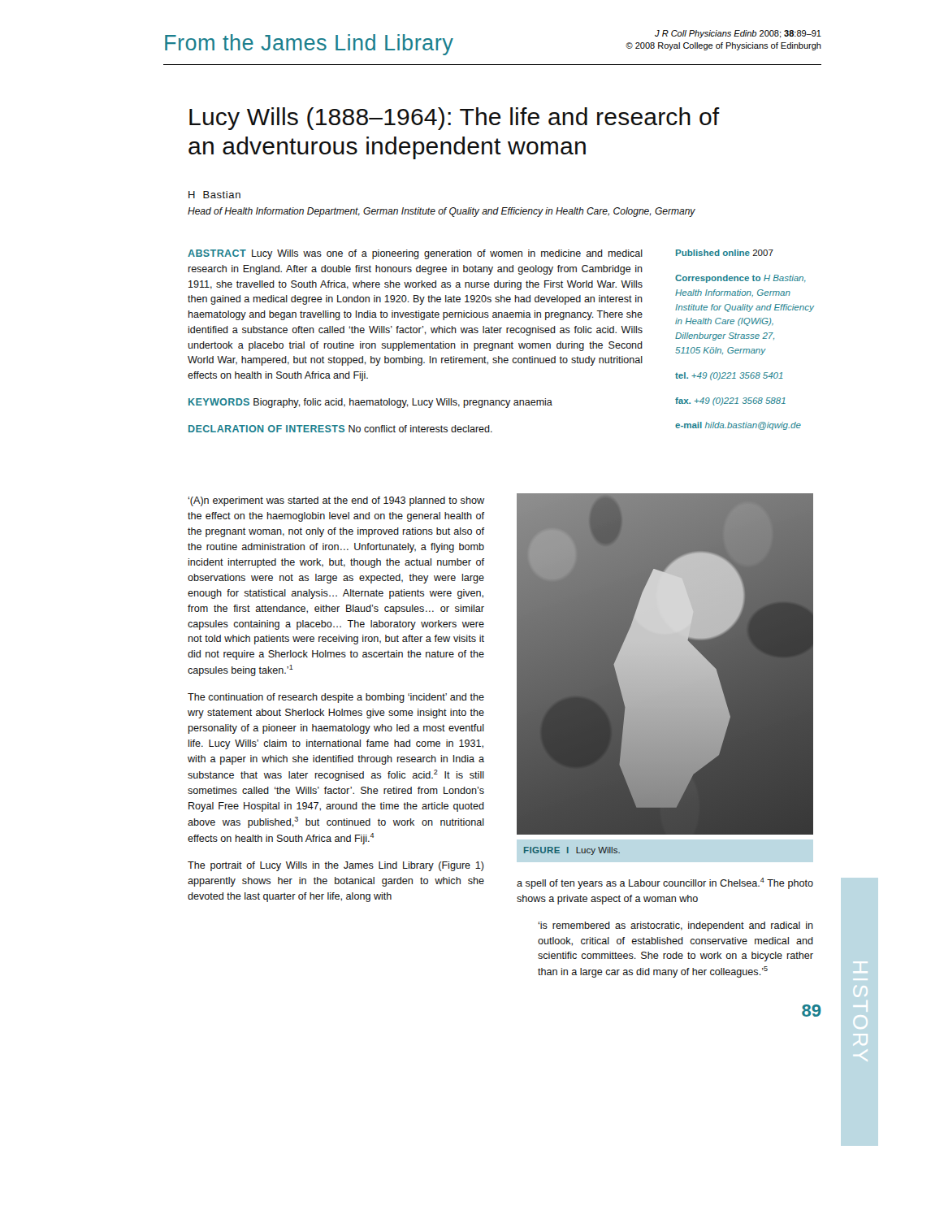From the James Lind Library
J R Coll Physicians Edinb 2008; 38:89–91
© 2008 Royal College of Physicians of Edinburgh
Lucy Wills (1888–1964): The life and research of
an adventurous independent woman
H Bastian
Head of Health Information Department, German Institute of Quality and Efficiency in Health Care, Cologne, Germany
ABSTRACT Lucy Wills was one of a pioneering generation of women in medicine and medical research in England. After a double first honours degree in botany and geology from Cambridge in 1911, she travelled to South Africa, where she worked as a nurse during the First World War. Wills then gained a medical degree in London in 1920. By the late 1920s she had developed an interest in haematology and began travelling to India to investigate pernicious anaemia in pregnancy. There she identified a substance often called ‘the Wills’ factor’, which was later recognised as folic acid. Wills undertook a placebo trial of routine iron supplementation in pregnant women during the Second World War, hampered, but not stopped, by bombing. In retirement, she continued to study nutritional effects on health in South Africa and Fiji.
KEYWORDS Biography, folic acid, haematology, Lucy Wills, pregnancy anaemia
DECLARATION OF INTERESTS No conflict of interests declared.
Published online 2007
Correspondence to H Bastian,
Health Information, German
Institute for Quality and Efficiency
in Health Care (IQWiG),
Dillenburger Strasse 27,
51105 Köln, Germany
tel. +49 (0)221 3568 5401
fax. +49 (0)221 3568 5881
e-mail hilda.bastian@iqwig.de
‘(A)n experiment was started at the end of 1943 planned to show the effect on the haemoglobin level and on the general health of the pregnant woman, not only of the improved rations but also of the routine administration of iron… Unfortunately, a flying bomb incident interrupted the work, but, though the actual number of observations were not as large as expected, they were large enough for statistical analysis… Alternate patients were given, from the first attendance, either Blaud’s capsules… or similar capsules containing a placebo… The laboratory workers were not told which patients were receiving iron, but after a few visits it did not require a Sherlock Holmes to ascertain the nature of the capsules being taken.’1
The continuation of research despite a bombing ‘incident’ and the wry statement about Sherlock Holmes give some insight into the personality of a pioneer in haematology who led a most eventful life. Lucy Wills’ claim to international fame had come in 1931, with a paper in which she identified through research in India a substance that was later recognised as folic acid.2 It is still sometimes called ‘the Wills’ factor’. She retired from London’s Royal Free Hospital in 1947, around the time the article quoted above was published,3 but continued to work on nutritional effects on health in South Africa and Fiji.4
The portrait of Lucy Wills in the James Lind Library (Figure 1) apparently shows her in the botanical garden to which she devoted the last quarter of her life, along with
FIGURE I Lucy Wills.
a spell of ten years as a Labour councillor in Chelsea.4 The photo shows a private aspect of a woman who
‘is remembered as aristocratic, independent and radical in outlook, critical of established conservative medical and scientific committees. She rode to work on a bicycle rather than in a large car as did many of her colleagues.’5
HISTORY
89